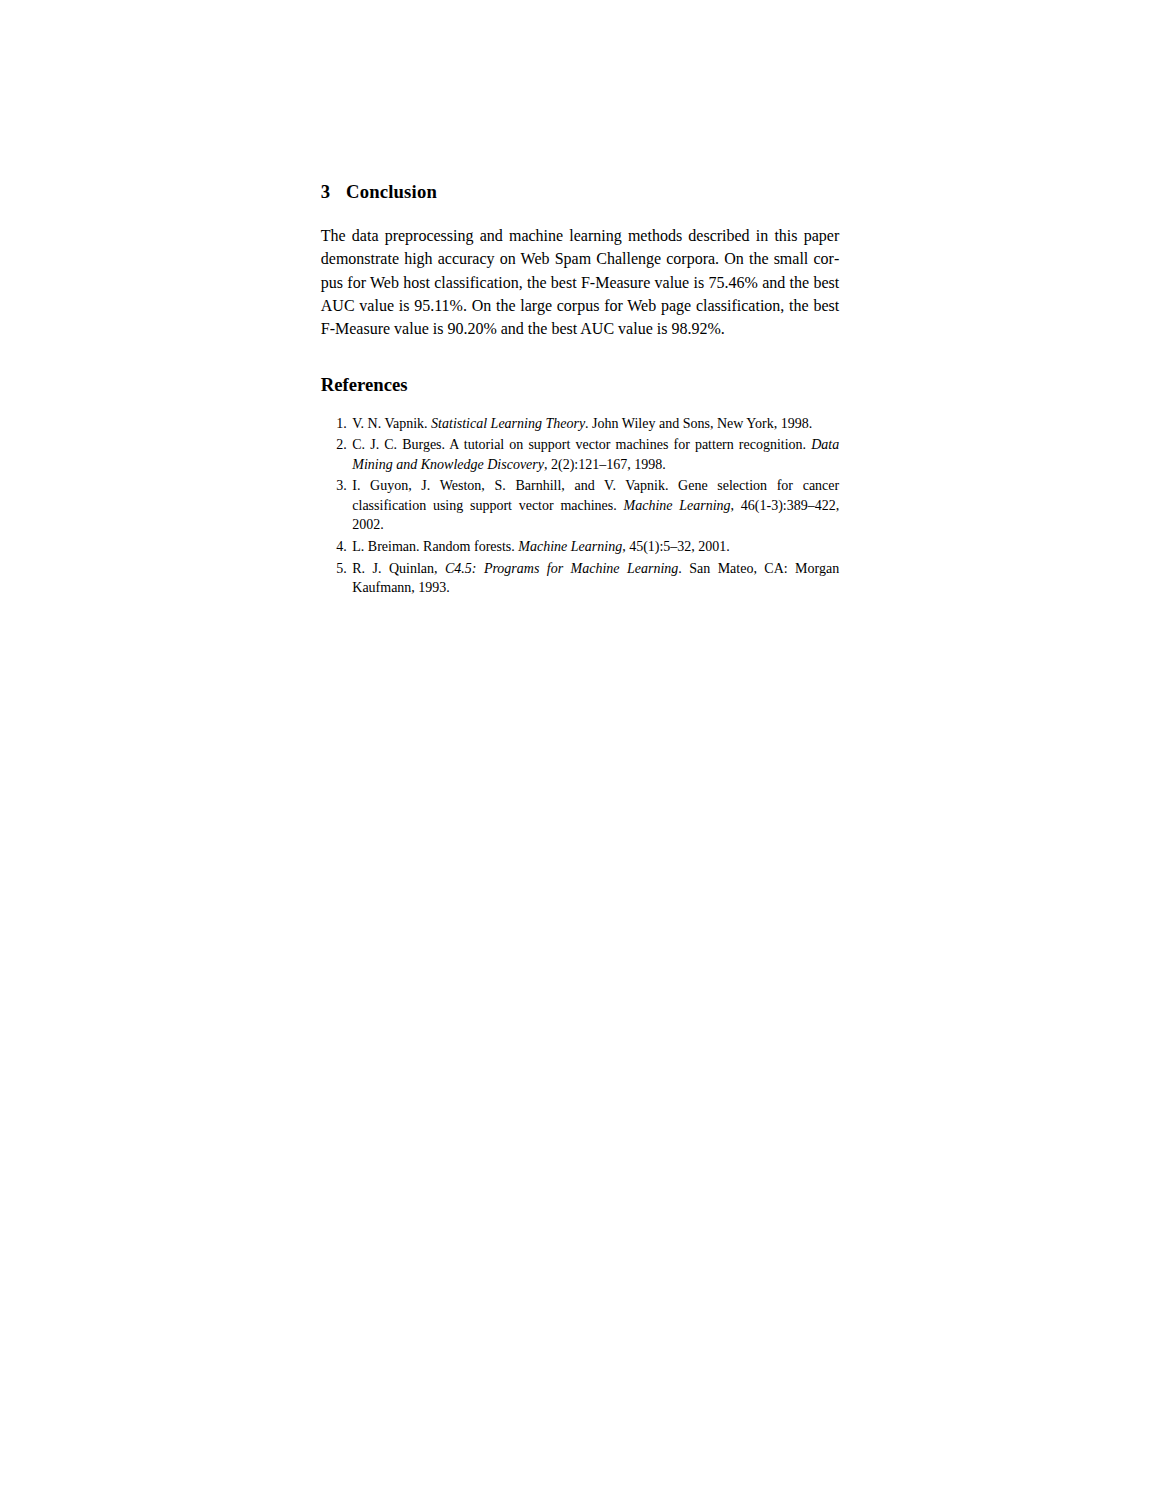3 Conclusion
The data preprocessing and machine learning methods described in this paper demonstrate high accuracy on Web Spam Challenge corpora. On the small corpus for Web host classification, the best F-Measure value is 75.46% and the best AUC value is 95.11%. On the large corpus for Web page classification, the best F-Measure value is 90.20% and the best AUC value is 98.92%.
References
V. N. Vapnik. Statistical Learning Theory. John Wiley and Sons, New York, 1998.
C. J. C. Burges. A tutorial on support vector machines for pattern recognition. Data Mining and Knowledge Discovery, 2(2):121–167, 1998.
I. Guyon, J. Weston, S. Barnhill, and V. Vapnik. Gene selection for cancer classification using support vector machines. Machine Learning, 46(1-3):389–422, 2002.
L. Breiman. Random forests. Machine Learning, 45(1):5–32, 2001.
R. J. Quinlan, C4.5: Programs for Machine Learning. San Mateo, CA: Morgan Kaufmann, 1993.